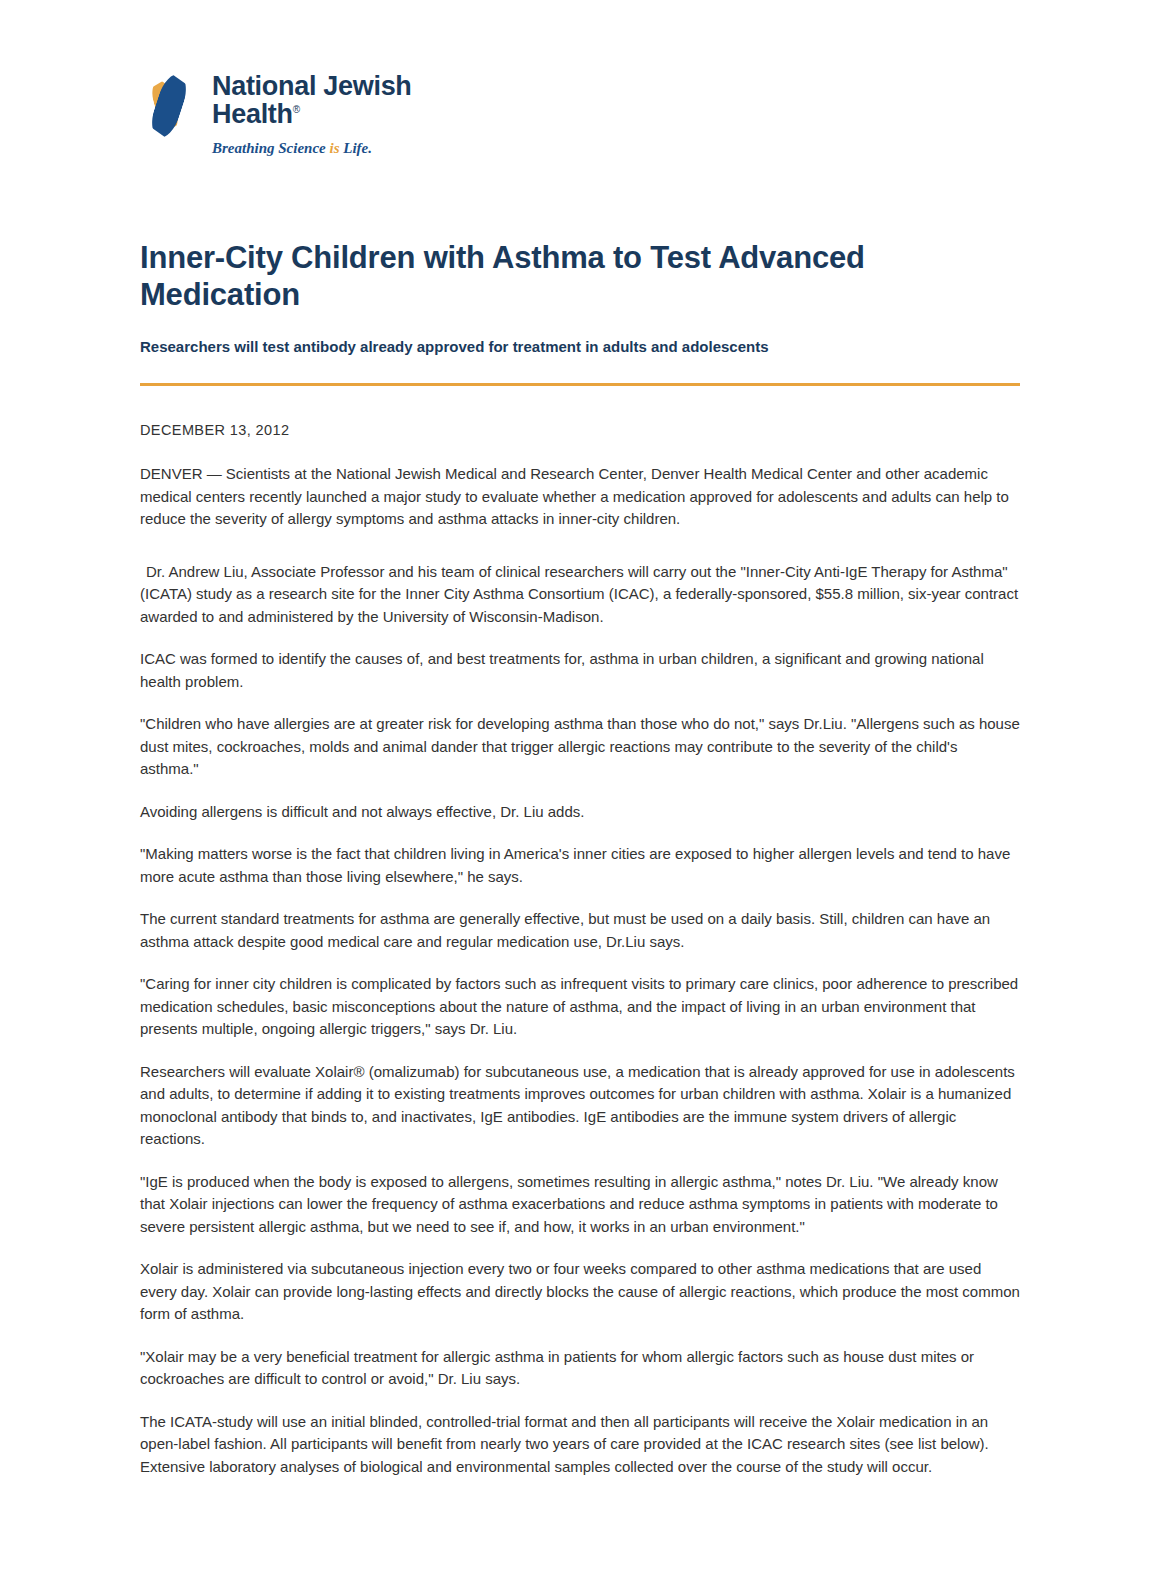National Jewish
Health®
Breathing Science is Life.
Inner-City Children with Asthma to Test Advanced Medication
Researchers will test antibody already approved for treatment in adults and adolescents
DECEMBER 13, 2012
DENVER — Scientists at the National Jewish Medical and Research Center, Denver Health Medical Center and other academic medical centers recently launched a major study to evaluate whether a medication approved for adolescents and adults can help to reduce the severity of allergy symptoms and asthma attacks in inner-city children.
Dr. Andrew Liu, Associate Professor and his team of clinical researchers will carry out the "Inner-City Anti-IgE Therapy for Asthma" (ICATA) study as a research site for the Inner City Asthma Consortium (ICAC), a federally-sponsored, $55.8 million, six-year contract awarded to and administered by the University of Wisconsin-Madison.
ICAC was formed to identify the causes of, and best treatments for, asthma in urban children, a significant and growing national health problem.
"Children who have allergies are at greater risk for developing asthma than those who do not," says Dr.Liu. "Allergens such as house dust mites, cockroaches, molds and animal dander that trigger allergic reactions may contribute to the severity of the child's asthma."
Avoiding allergens is difficult and not always effective, Dr. Liu adds.
"Making matters worse is the fact that children living in America's inner cities are exposed to higher allergen levels and tend to have more acute asthma than those living elsewhere," he says.
The current standard treatments for asthma are generally effective, but must be used on a daily basis. Still, children can have an asthma attack despite good medical care and regular medication use, Dr.Liu says.
"Caring for inner city children is complicated by factors such as infrequent visits to primary care clinics, poor adherence to prescribed medication schedules, basic misconceptions about the nature of asthma, and the impact of living in an urban environment that presents multiple, ongoing allergic triggers," says Dr. Liu.
Researchers will evaluate Xolair® (omalizumab) for subcutaneous use, a medication that is already approved for use in adolescents and adults, to determine if adding it to existing treatments improves outcomes for urban children with asthma. Xolair is a humanized monoclonal antibody that binds to, and inactivates, IgE antibodies. IgE antibodies are the immune system drivers of allergic reactions.
"IgE is produced when the body is exposed to allergens, sometimes resulting in allergic asthma," notes Dr. Liu. "We already know that Xolair injections can lower the frequency of asthma exacerbations and reduce asthma symptoms in patients with moderate to severe persistent allergic asthma, but we need to see if, and how, it works in an urban environment."
Xolair is administered via subcutaneous injection every two or four weeks compared to other asthma medications that are used every day. Xolair can provide long-lasting effects and directly blocks the cause of allergic reactions, which produce the most common form of asthma.
"Xolair may be a very beneficial treatment for allergic asthma in patients for whom allergic factors such as house dust mites or cockroaches are difficult to control or avoid," Dr. Liu says.
The ICATA-study will use an initial blinded, controlled-trial format and then all participants will receive the Xolair medication in an open-label fashion. All participants will benefit from nearly two years of care provided at the ICAC research sites (see list below). Extensive laboratory analyses of biological and environmental samples collected over the course of the study will occur.